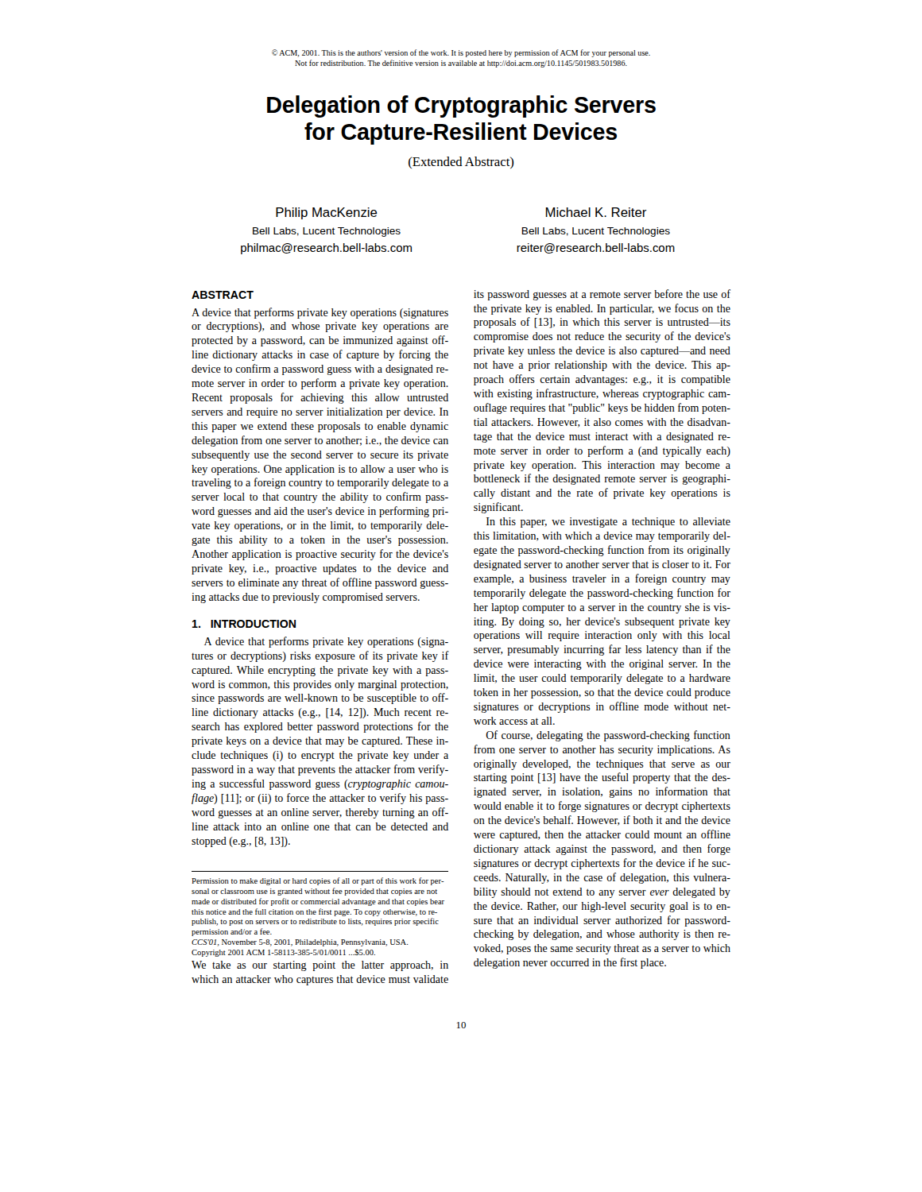© ACM, 2001. This is the authors' version of the work. It is posted here by permission of ACM for your personal use.
Not for redistribution. The definitive version is available at http://doi.acm.org/10.1145/501983.501986.
Delegation of Cryptographic Servers
for Capture-Resilient Devices
(Extended Abstract)
| Philip MacKenzie Bell Labs, Lucent Technologies philmac@research.bell-labs.com | Michael K. Reiter Bell Labs, Lucent Technologies reiter@research.bell-labs.com |
ABSTRACT
A device that performs private key operations (signatures or decryptions), and whose private key operations are protected by a password, can be immunized against offline dictionary attacks in case of capture by forcing the device to confirm a password guess with a designated remote server in order to perform a private key operation. Recent proposals for achieving this allow untrusted servers and require no server initialization per device. In this paper we extend these proposals to enable dynamic delegation from one server to another; i.e., the device can subsequently use the second server to secure its private key operations. One application is to allow a user who is traveling to a foreign country to temporarily delegate to a server local to that country the ability to confirm password guesses and aid the user's device in performing private key operations, or in the limit, to temporarily delegate this ability to a token in the user's possession. Another application is proactive security for the device's private key, i.e., proactive updates to the device and servers to eliminate any threat of offline password guessing attacks due to previously compromised servers.
1. INTRODUCTION
A device that performs private key operations (signatures or decryptions) risks exposure of its private key if captured. While encrypting the private key with a password is common, this provides only marginal protection, since passwords are well-known to be susceptible to offline dictionary attacks (e.g., [14, 12]). Much recent research has explored better password protections for the private keys on a device that may be captured. These include techniques (i) to encrypt the private key under a password in a way that prevents the attacker from verifying a successful password guess (cryptographic camouflage) [11]; or (ii) to force the attacker to verify his password guesses at an online server, thereby turning an offline attack into an online one that can be detected and stopped (e.g., [8, 13]).
Permission to make digital or hard copies of all or part of this work for personal or classroom use is granted without fee provided that copies are not made or distributed for profit or commercial advantage and that copies bear this notice and the full citation on the first page. To copy otherwise, to republish, to post on servers or to redistribute to lists, requires prior specific permission and/or a fee.
CCS'01, November 5-8, 2001, Philadelphia, Pennsylvania, USA.
Copyright 2001 ACM 1-58113-385-5/01/0011 ...$5.00.
We take as our starting point the latter approach, in which an attacker who captures that device must validate its password guesses at a remote server before the use of the private key is enabled. In particular, we focus on the proposals of [13], in which this server is untrusted—its compromise does not reduce the security of the device's private key unless the device is also captured—and need not have a prior relationship with the device. This approach offers certain advantages: e.g., it is compatible with existing infrastructure, whereas cryptographic camouflage requires that "public" keys be hidden from potential attackers. However, it also comes with the disadvantage that the device must interact with a designated remote server in order to perform a (and typically each) private key operation. This interaction may become a bottleneck if the designated remote server is geographically distant and the rate of private key operations is significant.
In this paper, we investigate a technique to alleviate this limitation, with which a device may temporarily delegate the password-checking function from its originally designated server to another server that is closer to it. For example, a business traveler in a foreign country may temporarily delegate the password-checking function for her laptop computer to a server in the country she is visiting. By doing so, her device's subsequent private key operations will require interaction only with this local server, presumably incurring far less latency than if the device were interacting with the original server. In the limit, the user could temporarily delegate to a hardware token in her possession, so that the device could produce signatures or decryptions in offline mode without network access at all.
Of course, delegating the password-checking function from one server to another has security implications. As originally developed, the techniques that serve as our starting point [13] have the useful property that the designated server, in isolation, gains no information that would enable it to forge signatures or decrypt ciphertexts on the device's behalf. However, if both it and the device were captured, then the attacker could mount an offline dictionary attack against the password, and then forge signatures or decrypt ciphertexts for the device if he succeeds. Naturally, in the case of delegation, this vulnerability should not extend to any server ever delegated by the device. Rather, our high-level security goal is to ensure that an individual server authorized for password-checking by delegation, and whose authority is then revoked, poses the same security threat as a server to which delegation never occurred in the first place.
10